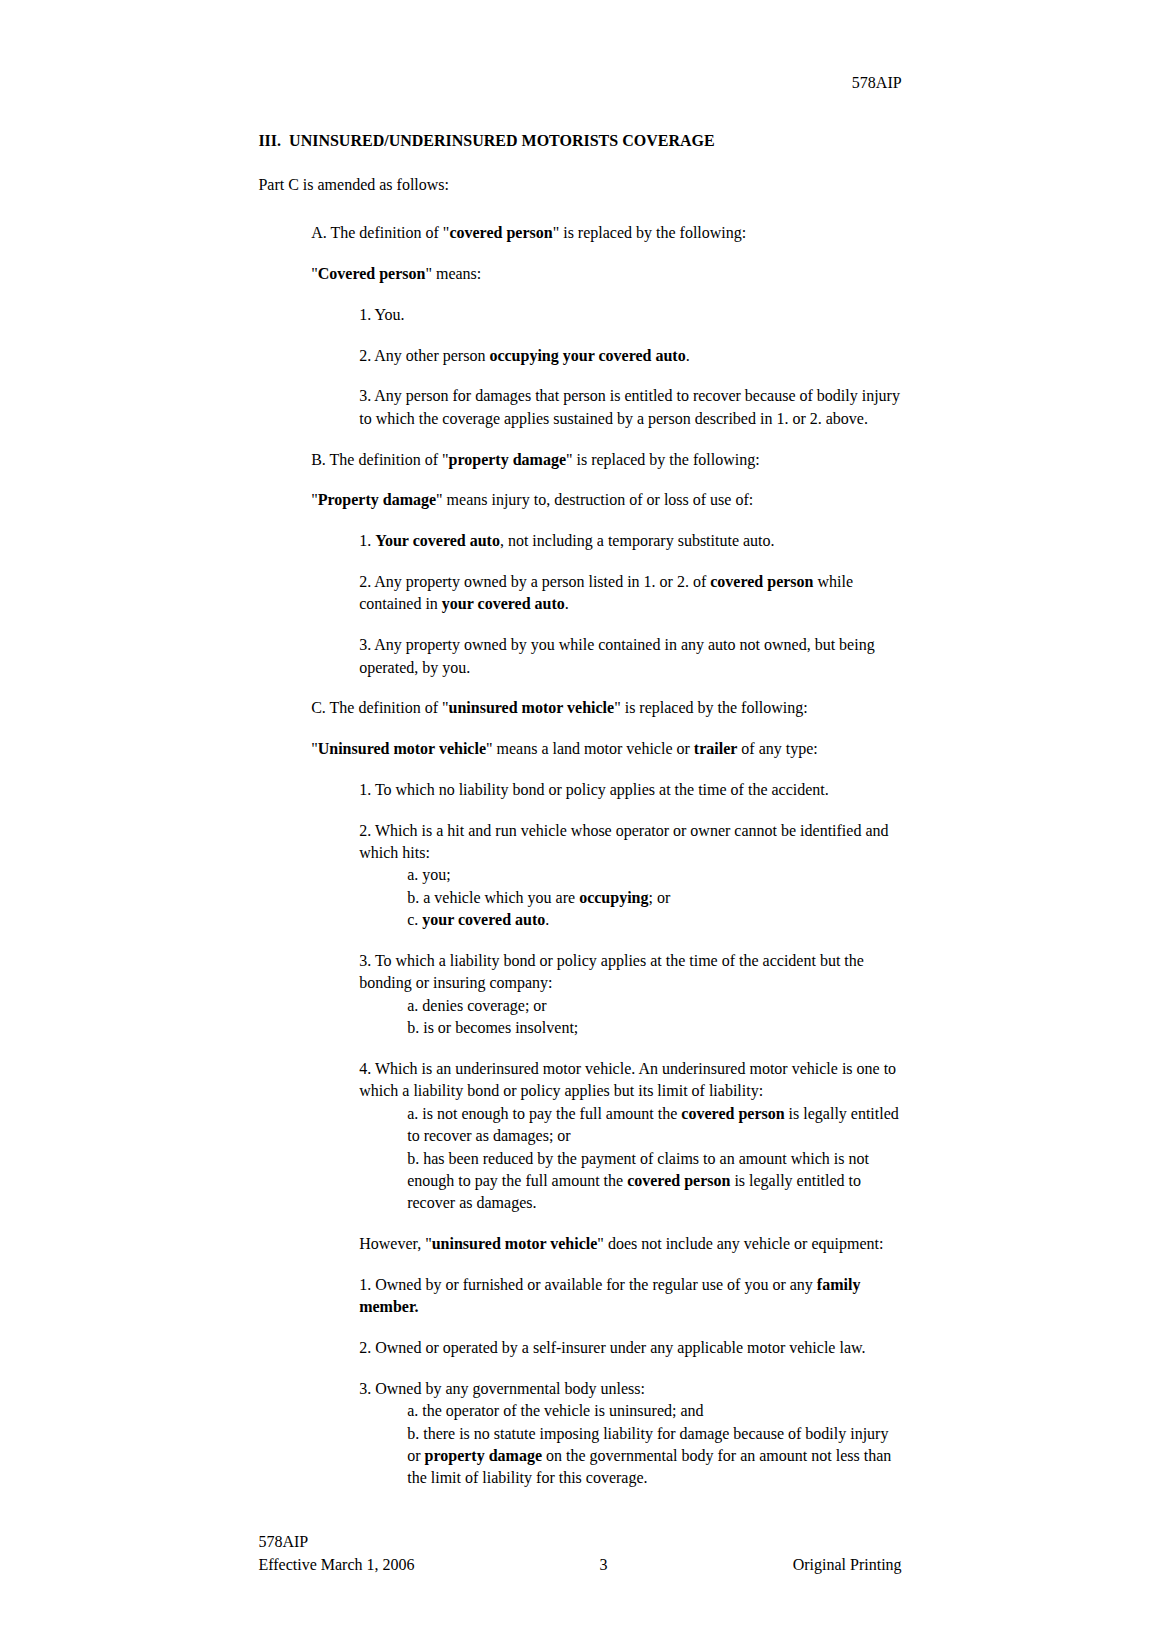578AIP
III. UNINSURED/UNDERINSURED MOTORISTS COVERAGE
Part C is amended as follows:
A. The definition of "covered person" is replaced by the following:
"Covered person" means:
1. You.
2. Any other person occupying your covered auto.
3. Any person for damages that person is entitled to recover because of bodily injury to which the coverage applies sustained by a person described in 1. or 2. above.
B. The definition of "property damage" is replaced by the following:
"Property damage" means injury to, destruction of or loss of use of:
1. Your covered auto, not including a temporary substitute auto.
2. Any property owned by a person listed in 1. or 2. of covered person while contained in your covered auto.
3. Any property owned by you while contained in any auto not owned, but being operated, by you.
C. The definition of "uninsured motor vehicle" is replaced by the following:
"Uninsured motor vehicle" means a land motor vehicle or trailer of any type:
1. To which no liability bond or policy applies at the time of the accident.
2. Which is a hit and run vehicle whose operator or owner cannot be identified and which hits:
a. you;
b. a vehicle which you are occupying; or
c. your covered auto.
3. To which a liability bond or policy applies at the time of the accident but the bonding or insuring company:
a. denies coverage; or
b. is or becomes insolvent;
4. Which is an underinsured motor vehicle. An underinsured motor vehicle is one to which a liability bond or policy applies but its limit of liability:
a. is not enough to pay the full amount the covered person is legally entitled to recover as damages; or
b. has been reduced by the payment of claims to an amount which is not enough to pay the full amount the covered person is legally entitled to recover as damages.
However, "uninsured motor vehicle" does not include any vehicle or equipment:
1. Owned by or furnished or available for the regular use of you or any family member.
2. Owned or operated by a self-insurer under any applicable motor vehicle law.
3. Owned by any governmental body unless:
a. the operator of the vehicle is uninsured; and
b. there is no statute imposing liability for damage because of bodily injury or property damage on the governmental body for an amount not less than the limit of liability for this coverage.
578AIP
Effective March 1, 2006
3
Original Printing